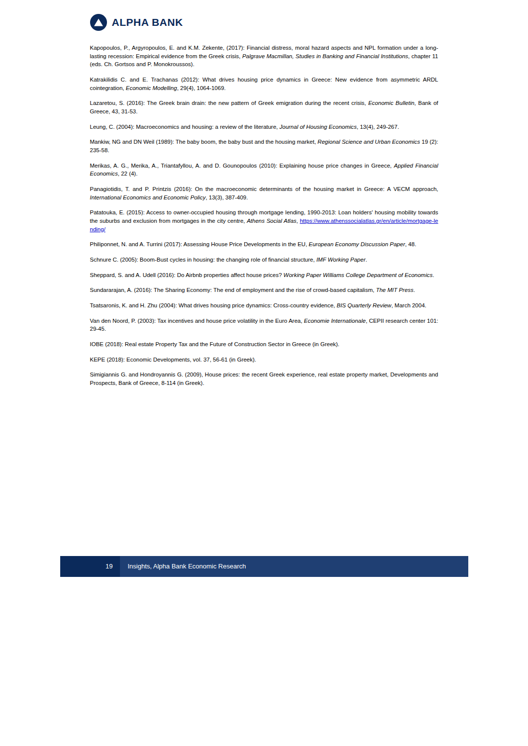ALPHA BANK
Kapopoulos, P., Argyropoulos, E. and K.M. Zekente, (2017): Financial distress, moral hazard aspects and NPL formation under a long-lasting recession: Empirical evidence from the Greek crisis, Palgrave Macmillan, Studies in Banking and Financial Institutions, chapter 11 (eds. Ch. Gortsos and P. Monokroussos).
Katrakilidis C. and E. Trachanas (2012): What drives housing price dynamics in Greece: New evidence from asymmetric ARDL cointegration, Economic Modelling, 29(4), 1064-1069.
Lazaretou, S. (2016): The Greek brain drain: the new pattern of Greek emigration during the recent crisis, Economic Bulletin, Bank of Greece, 43, 31-53.
Leung, C. (2004): Macroeconomics and housing: a review of the literature, Journal of Housing Economics, 13(4), 249-267.
Mankiw, NG and DN Weil (1989): The baby boom, the baby bust and the housing market, Regional Science and Urban Economics 19 (2): 235-58.
Merikas, A. G., Merika, A., Triantafyllou, A. and D. Gounopoulos (2010): Explaining house price changes in Greece, Applied Financial Economics, 22 (4).
Panagiotidis, T. and P. Printzis (2016): On the macroeconomic determinants of the housing market in Greece: A VECM approach, International Economics and Economic Policy, 13(3), 387-409.
Patatouka, E. (2015): Access to owner-occupied housing through mortgage lending, 1990-2013: Loan holders' housing mobility towards the suburbs and exclusion from mortgages in the city centre, Athens Social Atlas, https://www.athenssocialatlas.gr/en/article/mortgage-lending/
Philiponnet, N. and A. Turrini (2017): Assessing House Price Developments in the EU, European Economy Discussion Paper, 48.
Schnure C. (2005): Boom-Bust cycles in housing: the changing role of financial structure, IMF Working Paper.
Sheppard, S. and A. Udell (2016): Do Airbnb properties affect house prices? Working Paper Williams College Department of Economics.
Sundararajan, A. (2016): The Sharing Economy: The end of employment and the rise of crowd-based capitalism, The MIT Press.
Tsatsaronis, K. and H. Zhu (2004): What drives housing price dynamics: Cross-country evidence, BIS Quarterly Review, March 2004.
Van den Noord, P. (2003): Tax incentives and house price volatility in the Euro Area, Economie Internationale, CEPII research center 101: 29-45.
IOBE (2018): Real estate Property Tax and the Future of Construction Sector in Greece (in Greek).
KEPE (2018): Economic Developments, vol. 37, 56-61 (in Greek).
Simigiannis G. and Hondroyannis G. (2009), House prices: the recent Greek experience, real estate property market, Developments and Prospects, Bank of Greece, 8-114 (in Greek).
19
Insights, Alpha Bank Economic Research